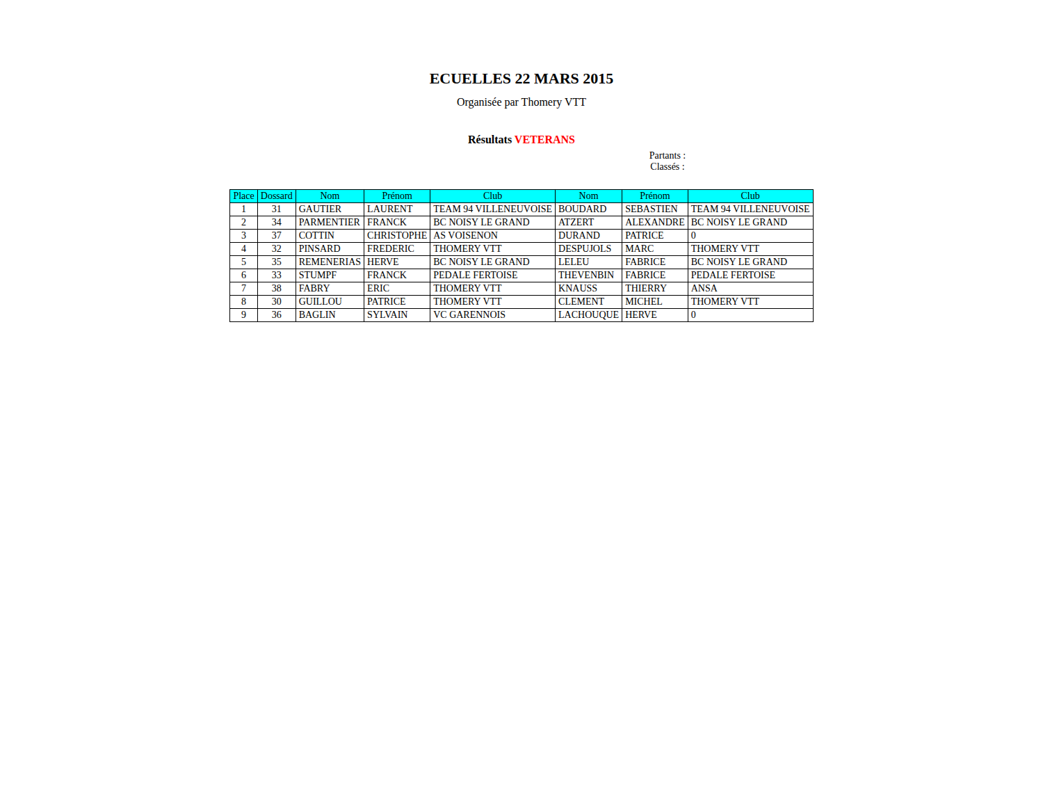ECUELLES 22 MARS 2015
Organisée par Thomery VTT
Résultats VETERANS
Partants :
Classés :
| Place | Dossard | Nom | Prénom | Club | Nom | Prénom | Club |
| --- | --- | --- | --- | --- | --- | --- | --- |
| 1 | 31 | GAUTIER | LAURENT | TEAM 94 VILLENEUVOISE | BOUDARD | SEBASTIEN | TEAM 94 VILLENEUVOISE |
| 2 | 34 | PARMENTIER | FRANCK | BC NOISY LE GRAND | ATZERT | ALEXANDRE | BC NOISY LE GRAND |
| 3 | 37 | COTTIN | CHRISTOPHE | AS VOISENON | DURAND | PATRICE | 0 |
| 4 | 32 | PINSARD | FREDERIC | THOMERY VTT | DESPUJOLS | MARC | THOMERY VTT |
| 5 | 35 | REMENERIAS | HERVE | BC NOISY LE GRAND | LELEU | FABRICE | BC NOISY LE GRAND |
| 6 | 33 | STUMPF | FRANCK | PEDALE FERTOISE | THEVENBIN | FABRICE | PEDALE FERTOISE |
| 7 | 38 | FABRY | ERIC | THOMERY VTT | KNAUSS | THIERRY | ANSA |
| 8 | 30 | GUILLOU | PATRICE | THOMERY VTT | CLEMENT | MICHEL | THOMERY VTT |
| 9 | 36 | BAGLIN | SYLVAIN | VC GARENNOIS | LACHOUQUE | HERVE | 0 |